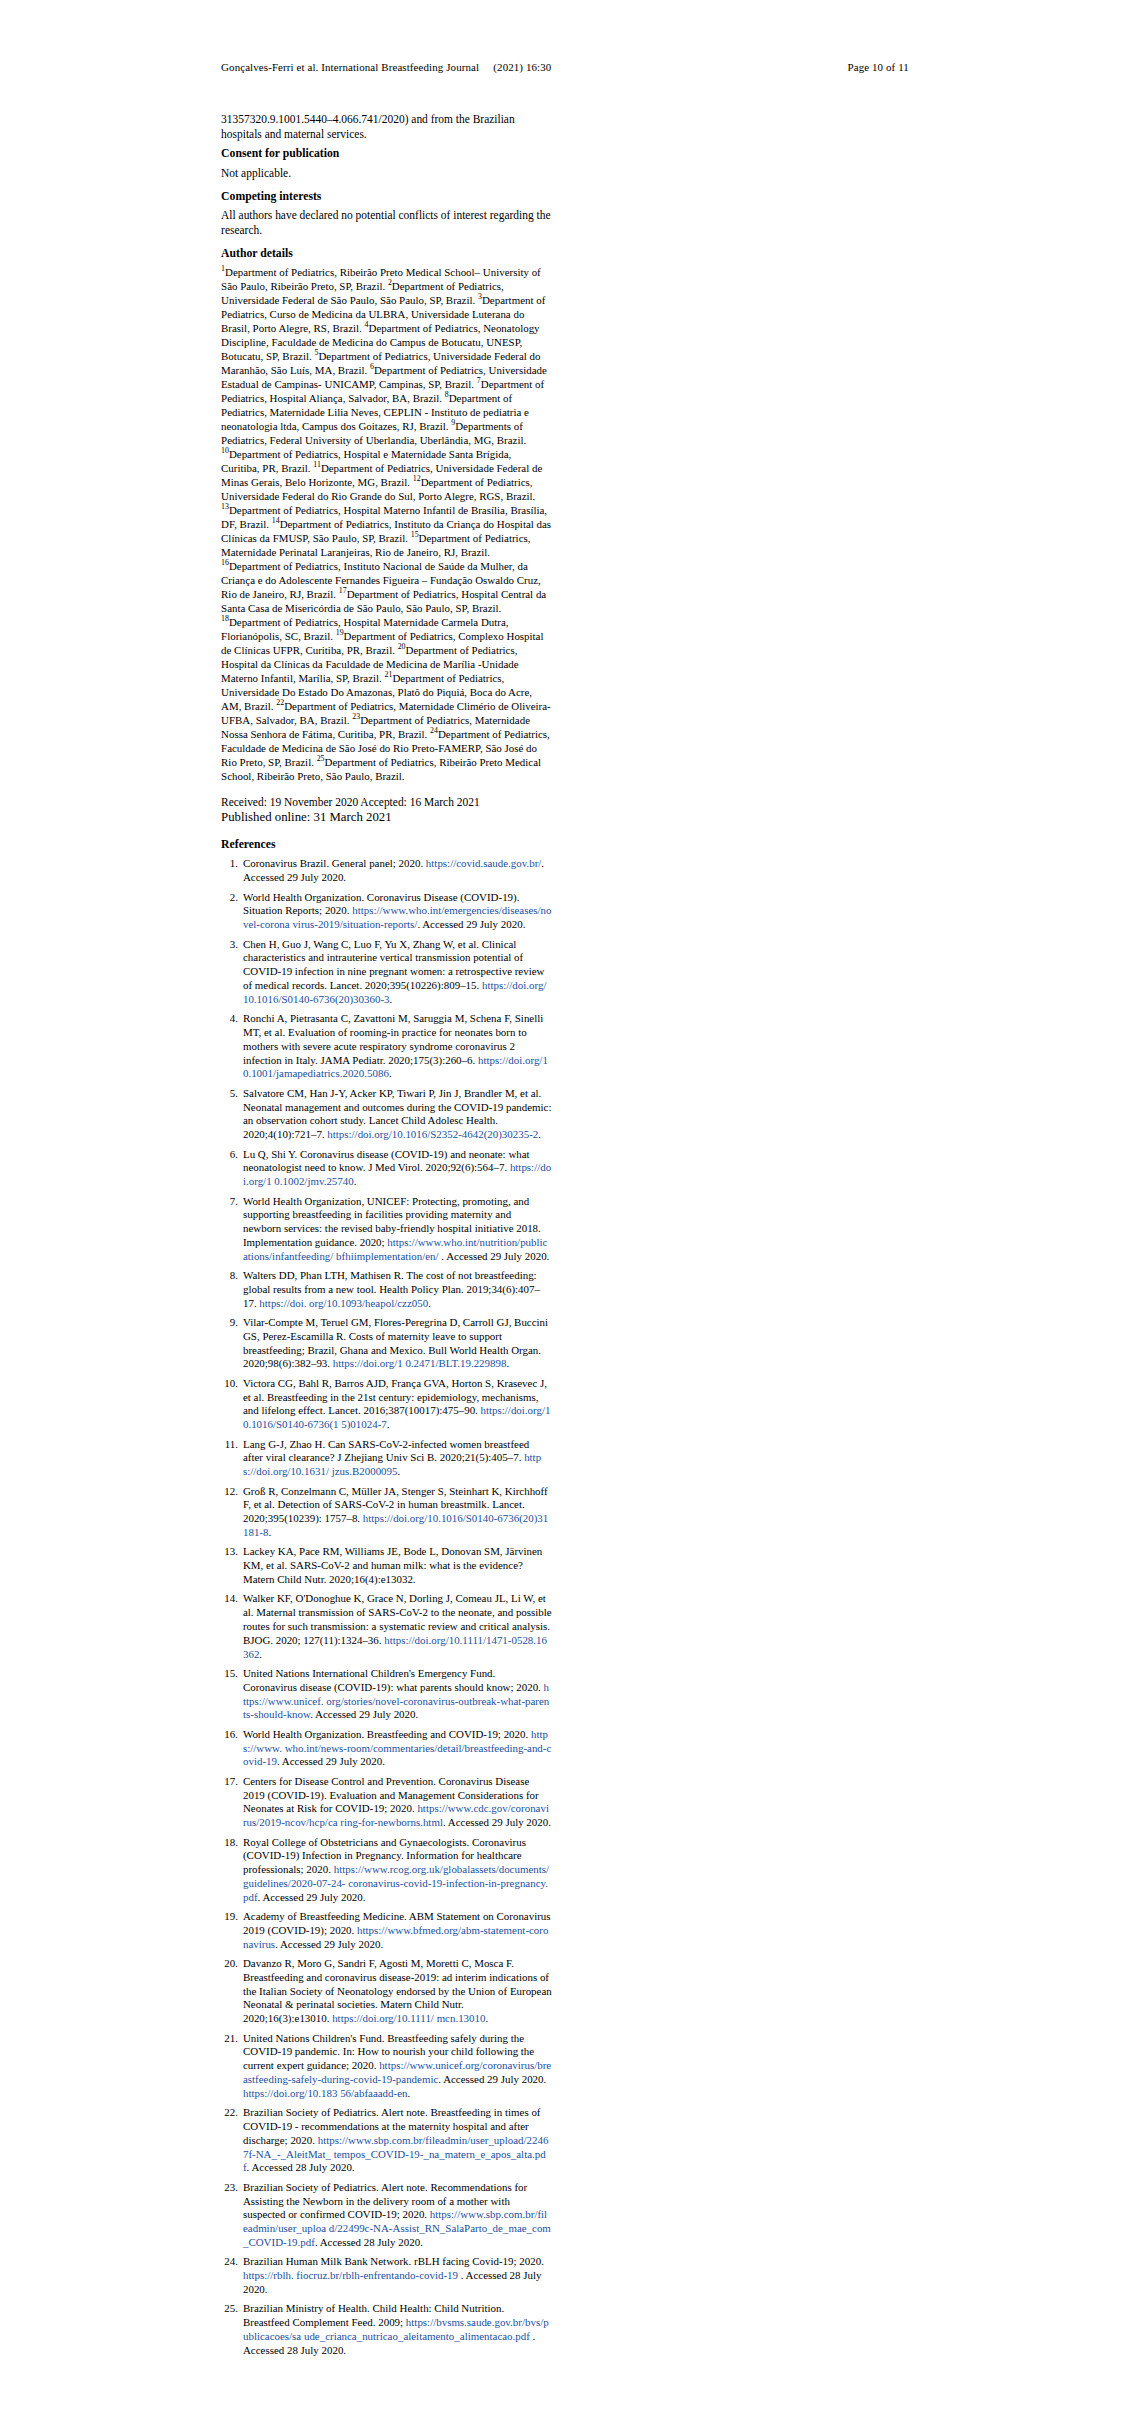Gonçalves-Ferri et al. International Breastfeeding Journal (2021) 16:30
Page 10 of 11
31357320.9.1001.5440–4.066.741/2020) and from the Brazilian hospitals and maternal services.
Consent for publication
Not applicable.
Competing interests
All authors have declared no potential conflicts of interest regarding the research.
Author details
1Department of Pediatrics, Ribeirão Preto Medical School– University of São Paulo, Ribeirão Preto, SP, Brazil. 2Department of Pediatrics, Universidade Federal de São Paulo, São Paulo, SP, Brazil. 3Department of Pediatrics, Curso de Medicina da ULBRA, Universidade Luterana do Brasil, Porto Alegre, RS, Brazil. 4Department of Pediatrics, Neonatology Discipline, Faculdade de Medicina do Campus de Botucatu, UNESP, Botucatu, SP, Brazil. 5Department of Pediatrics, Universidade Federal do Maranhão, São Luís, MA, Brazil. 6Department of Pediatrics, Universidade Estadual de Campinas- UNICAMP, Campinas, SP, Brazil. 7Department of Pediatrics, Hospital Aliança, Salvador, BA, Brazil. 8Department of Pediatrics, Maternidade Lilia Neves, CEPLIN - Instituto de pediatria e neonatologia ltda, Campus dos Goitazes, RJ, Brazil. 9Departments of Pediatrics, Federal University of Uberlandia, Uberlândia, MG, Brazil. 10Department of Pediatrics, Hospital e Maternidade Santa Brígida, Curitiba, PR, Brazil. 11Department of Pediatrics, Universidade Federal de Minas Gerais, Belo Horizonte, MG, Brazil. 12Department of Pediatrics, Universidade Federal do Rio Grande do Sul, Porto Alegre, RGS, Brazil. 13Department of Pediatrics, Hospital Materno Infantil de Brasília, Brasília, DF, Brazil. 14Department of Pediatrics, Instituto da Criança do Hospital das Clínicas da FMUSP, São Paulo, SP, Brazil. 15Department of Pediatrics, Maternidade Perinatal Laranjeiras, Rio de Janeiro, RJ, Brazil. 16Department of Pediatrics, Instituto Nacional de Saúde da Mulher, da Criança e do Adolescente Fernandes Figueira – Fundação Oswaldo Cruz, Rio de Janeiro, RJ, Brazil. 17Department of Pediatrics, Hospital Central da Santa Casa de Misericórdia de São Paulo, São Paulo, SP, Brazil. 18Department of Pediatrics, Hospital Maternidade Carmela Dutra, Florianópolis, SC, Brazil. 19Department of Pediatrics, Complexo Hospital de Clínicas UFPR, Curitiba, PR, Brazil. 20Department of Pediatrics, Hospital da Clínicas da Faculdade de Medicina de Marília -Unidade Materno Infantil, Marília, SP, Brazil. 21Department of Pediatrics, Universidade Do Estado Do Amazonas, Platô do Piquiá, Boca do Acre, AM, Brazil. 22Department of Pediatrics, Maternidade Climério de Oliveira- UFBA, Salvador, BA, Brazil. 23Department of Pediatrics, Maternidade Nossa Senhora de Fátima, Curitiba, PR, Brazil. 24Department of Pediatrics, Faculdade de Medicina de São José do Rio Preto-FAMERP, São José do Rio Preto, SP, Brazil. 25Department of Pediatrics, Ribeirão Preto Medical School, Ribeirão Preto, São Paulo, Brazil.
Received: 19 November 2020 Accepted: 16 March 2021
Published online: 31 March 2021
References
Coronavirus Brazil. General panel; 2020. https://covid.saude.gov.br/. Accessed 29 July 2020.
World Health Organization. Coronavirus Disease (COVID-19). Situation Reports; 2020. https://www.who.int/emergencies/diseases/novel-corona virus-2019/situation-reports/. Accessed 29 July 2020.
Chen H, Guo J, Wang C, Luo F, Yu X, Zhang W, et al. Clinical characteristics and intrauterine vertical transmission potential of COVID-19 infection in nine pregnant women: a retrospective review of medical records. Lancet. 2020;395(10226):809–15. https://doi.org/10.1016/S0140-6736(20)30360-3.
Ronchi A, Pietrasanta C, Zavattoni M, Saruggia M, Schena F, Sinelli MT, et al. Evaluation of rooming-in practice for neonates born to mothers with severe acute respiratory syndrome coronavirus 2 infection in Italy. JAMA Pediatr. 2020;175(3):260–6. https://doi.org/10.1001/jamapediatrics.2020.5086.
Salvatore CM, Han J-Y, Acker KP, Tiwari P, Jin J, Brandler M, et al. Neonatal management and outcomes during the COVID-19 pandemic: an observation cohort study. Lancet Child Adolesc Health. 2020;4(10):721–7. https://doi.org/10.1016/S2352-4642(20)30235-2.
Lu Q, Shi Y. Coronavirus disease (COVID-19) and neonate: what neonatologist need to know. J Med Virol. 2020;92(6):564–7. https://doi.org/1 0.1002/jmv.25740.
World Health Organization, UNICEF: Protecting, promoting, and supporting breastfeeding in facilities providing maternity and newborn services: the revised baby-friendly hospital initiative 2018. Implementation guidance. 2020; https://www.who.int/nutrition/publications/infantfeeding/ bfhiimplementation/en/ . Accessed 29 July 2020.
Walters DD, Phan LTH, Mathisen R. The cost of not breastfeeding: global results from a new tool. Health Policy Plan. 2019;34(6):407–17. https://doi. org/10.1093/heapol/czz050.
Vilar-Compte M, Teruel GM, Flores-Peregrina D, Carroll GJ, Buccini GS, Perez-Escamilla R. Costs of maternity leave to support breastfeeding; Brazil, Ghana and Mexico. Bull World Health Organ. 2020;98(6):382–93. https://doi.org/1 0.2471/BLT.19.229898.
Victora CG, Bahl R, Barros AJD, França GVA, Horton S, Krasevec J, et al. Breastfeeding in the 21st century: epidemiology, mechanisms, and lifelong effect. Lancet. 2016;387(10017):475–90. https://doi.org/10.1016/S0140-6736(1 5)01024-7.
Lang G-J, Zhao H. Can SARS-CoV-2-infected women breastfeed after viral clearance? J Zhejiang Univ Sci B. 2020;21(5):405–7. https://doi.org/10.1631/ jzus.B2000095.
Groß R, Conzelmann C, Müller JA, Stenger S, Steinhart K, Kirchhoff F, et al. Detection of SARS-CoV-2 in human breastmilk. Lancet. 2020;395(10239): 1757–8. https://doi.org/10.1016/S0140-6736(20)31181-8.
Lackey KA, Pace RM, Williams JE, Bode L, Donovan SM, Järvinen KM, et al. SARS-CoV-2 and human milk: what is the evidence? Matern Child Nutr. 2020;16(4):e13032.
Walker KF, O'Donoghue K, Grace N, Dorling J, Comeau JL, Li W, et al. Maternal transmission of SARS-CoV-2 to the neonate, and possible routes for such transmission: a systematic review and critical analysis. BJOG. 2020; 127(11):1324–36. https://doi.org/10.1111/1471-0528.16362.
United Nations International Children's Emergency Fund. Coronavirus disease (COVID-19): what parents should know; 2020. https://www.unicef. org/stories/novel-coronavirus-outbreak-what-parents-should-know. Accessed 29 July 2020.
World Health Organization. Breastfeeding and COVID-19; 2020. https://www. who.int/news-room/commentaries/detail/breastfeeding-and-covid-19. Accessed 29 July 2020.
Centers for Disease Control and Prevention. Coronavirus Disease 2019 (COVID-19). Evaluation and Management Considerations for Neonates at Risk for COVID-19; 2020. https://www.cdc.gov/coronavirus/2019-ncov/hcp/ca ring-for-newborns.html. Accessed 29 July 2020.
Royal College of Obstetricians and Gynaecologists. Coronavirus (COVID-19) Infection in Pregnancy. Information for healthcare professionals; 2020. https://www.rcog.org.uk/globalassets/documents/guidelines/2020-07-24- coronavirus-covid-19-infection-in-pregnancy.pdf. Accessed 29 July 2020.
Academy of Breastfeeding Medicine. ABM Statement on Coronavirus 2019 (COVID-19); 2020. https://www.bfmed.org/abm-statement-coronavirus. Accessed 29 July 2020.
Davanzo R, Moro G, Sandri F, Agosti M, Moretti C, Mosca F. Breastfeeding and coronavirus disease-2019: ad interim indications of the Italian Society of Neonatology endorsed by the Union of European Neonatal & perinatal societies. Matern Child Nutr. 2020;16(3):e13010. https://doi.org/10.1111/ mcn.13010.
United Nations Children's Fund. Breastfeeding safely during the COVID-19 pandemic. In: How to nourish your child following the current expert guidance; 2020. https://www.unicef.org/coronavirus/breastfeeding-safely-during-covid-19-pandemic. Accessed 29 July 2020. https://doi.org/10.183 56/abfaaadd-en.
Brazilian Society of Pediatrics. Alert note. Breastfeeding in times of COVID-19 - recommendations at the maternity hospital and after discharge; 2020. https://www.sbp.com.br/fileadmin/user_upload/22467f-NA_-_AleitMat_ tempos_COVID-19-_na_matern_e_apos_alta.pdf. Accessed 28 July 2020.
Brazilian Society of Pediatrics. Alert note. Recommendations for Assisting the Newborn in the delivery room of a mother with suspected or confirmed COVID-19; 2020. https://www.sbp.com.br/fileadmin/user_uploa d/22499c-NA-Assist_RN_SalaParto_de_mae_com_COVID-19.pdf. Accessed 28 July 2020.
Brazilian Human Milk Bank Network. rBLH facing Covid-19; 2020. https://rblh. fiocruz.br/rblh-enfrentando-covid-19 . Accessed 28 July 2020.
Brazilian Ministry of Health. Child Health: Child Nutrition. Breastfeed Complement Feed. 2009; https://bvsms.saude.gov.br/bvs/publicacoes/sa ude_crianca_nutricao_aleitamento_alimentacao.pdf . Accessed 28 July 2020.